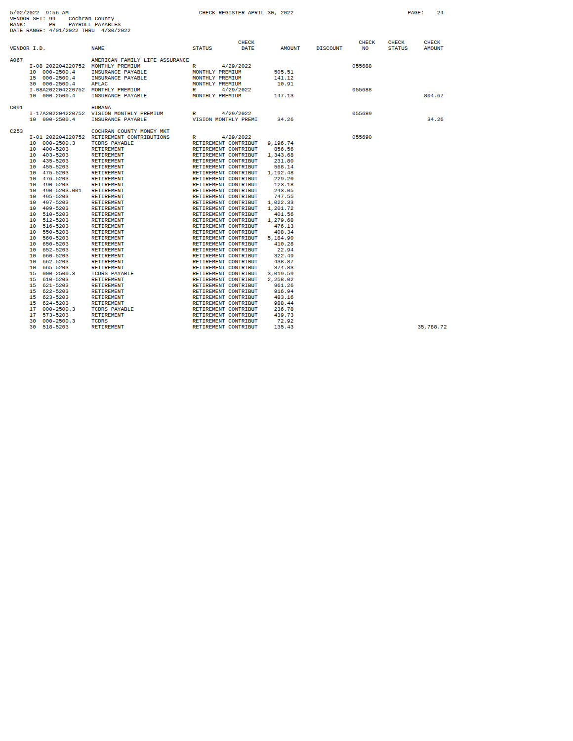5/02/2022  9:56 AM                                        CHECK REGISTER APRIL 30, 2022                                   PAGE:    24
VENDOR SET: 99    Cochran County
BANK:       PR    PAYROLL PAYABLES
DATE RANGE: 4/01/2022 THRU  4/30/2022

                                                                      CHECK                                CHECK    CHECK      CHECK
VENDOR I.D.              NAME                           STATUS         DATE        AMOUNT     DISCOUNT      NO      STATUS     AMOUNT

A067                     AMERICAN FAMILY LIFE ASSURANCE
      I-08 202204220752  MONTHLY PREMIUM                R        4/29/2022                               055688
      10  000-2500.4     INSURANCE PAYABLE              MONTHLY PREMIUM          505.51
      15  000-2500.4     INSURANCE PAYABLE              MONTHLY PREMIUM          141.12
      30  000-2500.4     AFLAC                          MONTHLY PREMIUM           10.91
      I-08A202204220752  MONTHLY PREMIUM                R        4/29/2022                               055688
      10  000-2500.4     INSURANCE PAYABLE              MONTHLY PREMIUM          147.13                                        804.67

C091                     HUMANA
      I-17A202204220752  VISION MONTHLY PREMIUM         R        4/29/2022                               055689
      10  000-2500.4     INSURANCE PAYABLE              VISION MONTHLY PREMI      34.26                                         34.26

C253                     COCHRAN COUNTY MONEY MKT
      I-01 202204220752  RETIREMENT CONTRIBUTIONS       R        4/29/2022                               055690
      10  000-2500.3     TCDRS PAYABLE                  RETIREMENT CONTRIBUT   9,196.74
      10  400-5203       RETIREMENT                     RETIREMENT CONTRIBUT     856.56
      10  403-5203       RETIREMENT                     RETIREMENT CONTRIBUT   1,343.68
      10  435-5203       RETIREMENT                     RETIREMENT CONTRIBUT     231.80
      10  455-5203       RETIREMENT                     RETIREMENT CONTRIBUT     568.14
      10  475-5203       RETIREMENT                     RETIREMENT CONTRIBUT   1,192.48
      10  476-5203       RETIREMENT                     RETIREMENT CONTRIBUT     229.20
      10  490-5203       RETIREMENT                     RETIREMENT CONTRIBUT     123.18
      10  490-5203.001   RETIREMENT                     RETIREMENT CONTRIBUT     243.05
      10  495-5203       RETIREMENT                     RETIREMENT CONTRIBUT     747.55
      10  497-5203       RETIREMENT                     RETIREMENT CONTRIBUT   1,022.33
      10  499-5203       RETIREMENT                     RETIREMENT CONTRIBUT   1,201.72
      10  510-5203       RETIREMENT                     RETIREMENT CONTRIBUT     401.56
      10  512-5203       RETIREMENT                     RETIREMENT CONTRIBUT   1,279.68
      10  516-5203       RETIREMENT                     RETIREMENT CONTRIBUT     476.13
      10  550-5203       RETIREMENT                     RETIREMENT CONTRIBUT     408.34
      10  560-5203       RETIREMENT                     RETIREMENT CONTRIBUT   5,184.90
      10  650-5203       RETIREMENT                     RETIREMENT CONTRIBUT     410.28
      10  652-5203       RETIREMENT                     RETIREMENT CONTRIBUT      22.94
      10  660-5203       RETIREMENT                     RETIREMENT CONTRIBUT     322.49
      10  662-5203       RETIREMENT                     RETIREMENT CONTRIBUT     438.87
      10  665-5203       RETIREMENT                     RETIREMENT CONTRIBUT     374.83
      15  000-2500.3     TCDRS PAYABLE                  RETIREMENT CONTRIBUT   3,019.59
      15  610-5203       RETIREMENT                     RETIREMENT CONTRIBUT   2,258.02
      15  621-5203       RETIREMENT                     RETIREMENT CONTRIBUT     961.26
      15  622-5203       RETIREMENT                     RETIREMENT CONTRIBUT     916.94
      15  623-5203       RETIREMENT                     RETIREMENT CONTRIBUT     483.16
      15  624-5203       RETIREMENT                     RETIREMENT CONTRIBUT     988.44
      17  000-2500.3     TCDRS PAYABLE                  RETIREMENT CONTRIBUT     236.78
      17  573-5203       RETIREMENT                     RETIREMENT CONTRIBUT     439.73
      30  000-2500.3     TCDRS                          RETIREMENT CONTRIBUT      72.92
      30  518-5203       RETIREMENT                     RETIREMENT CONTRIBUT     135.43                                      35,788.72